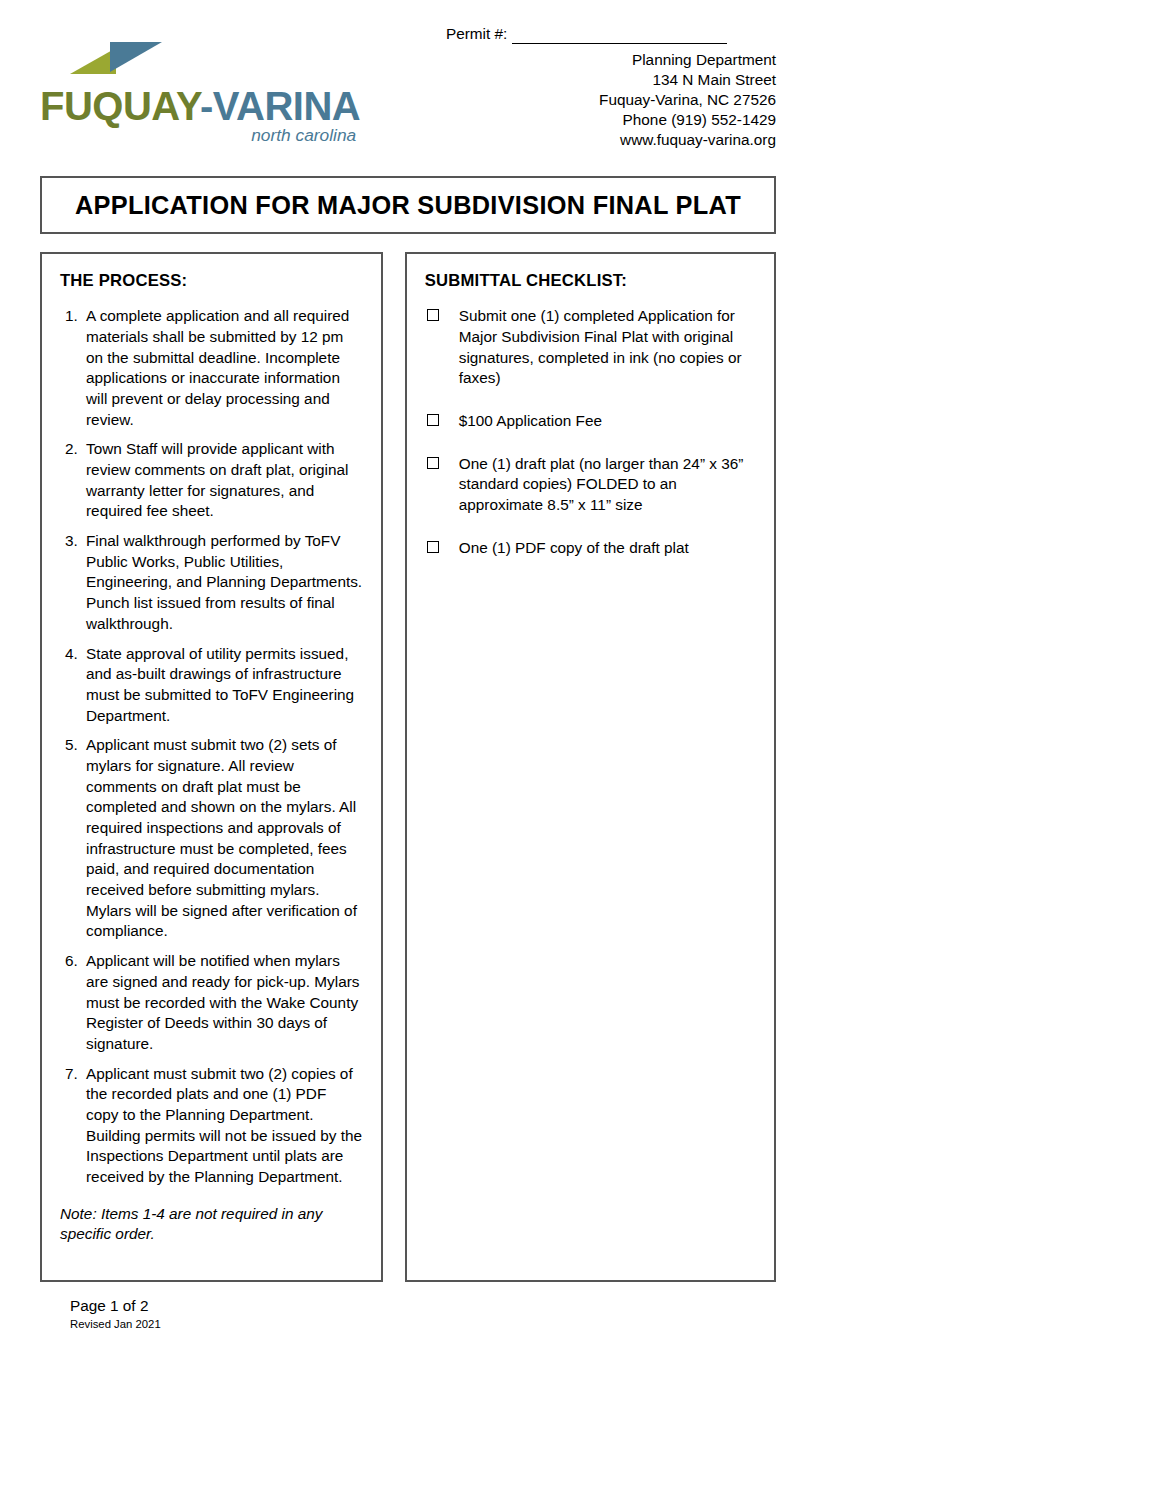FUQUAY-VARINA
north carolina
Permit #:
Planning Department
134 N Main Street
Fuquay-Varina, NC 27526
Phone (919) 552-1429
www.fuquay-varina.org
APPLICATION FOR MAJOR SUBDIVISION FINAL PLAT
THE PROCESS:
A complete application and all required materials shall be submitted by 12 pm on the submittal deadline. Incomplete applications or inaccurate information will prevent or delay processing and review.
Town Staff will provide applicant with review comments on draft plat, original warranty letter for signatures, and required fee sheet.
Final walkthrough performed by ToFV Public Works, Public Utilities, Engineering, and Planning Departments. Punch list issued from results of final walkthrough.
State approval of utility permits issued, and as-built drawings of infrastructure must be submitted to ToFV Engineering Department.
Applicant must submit two (2) sets of mylars for signature. All review comments on draft plat must be completed and shown on the mylars. All required inspections and approvals of infrastructure must be completed, fees paid, and required documentation received before submitting mylars. Mylars will be signed after verification of compliance.
Applicant will be notified when mylars are signed and ready for pick-up. Mylars must be recorded with the Wake County Register of Deeds within 30 days of signature.
Applicant must submit two (2) copies of the recorded plats and one (1) PDF copy to the Planning Department. Building permits will not be issued by the Inspections Department until plats are received by the Planning Department.
Note: Items 1-4 are not required in any specific order.
SUBMITTAL CHECKLIST:
Submit one (1) completed Application for Major Subdivision Final Plat with original signatures, completed in ink (no copies or faxes)
$100 Application Fee
One (1) draft plat (no larger than 24” x 36” standard copies) FOLDED to an approximate 8.5” x 11” size
One (1) PDF copy of the draft plat
Page 1 of 2
Revised Jan 2021